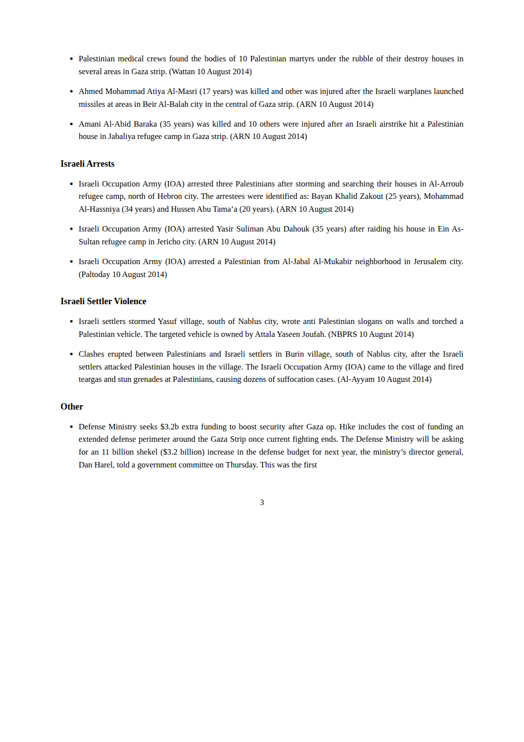Palestinian medical crews found the bodies of 10 Palestinian martyrs under the rubble of their destroy houses in several areas in Gaza strip. (Wattan 10 August 2014)
Ahmed Mohammad Atiya Al-Masri (17 years) was killed and other was injured after the Israeli warplanes launched missiles at areas in Beir Al-Balah city in the central of Gaza strip. (ARN 10 August 2014)
Amani Al-Abid Baraka (35 years) was killed and 10 others were injured after an Israeli airstrike hit a Palestinian house in Jabaliya refugee camp in Gaza strip. (ARN 10 August 2014)
Israeli Arrests
Israeli Occupation Army (IOA) arrested three Palestinians after storming and searching their houses in Al-Arroub refugee camp, north of Hebron city. The arrestees were identified as: Bayan Khalid Zakout (25 years), Mohammad Al-Hassniya (34 years) and Hussen Abu Tama’a (20 years). (ARN 10 August 2014)
Israeli Occupation Army (IOA) arrested Yasir Suliman Abu Dahouk (35 years) after raiding his house in Ein As-Sultan refugee camp in Jericho city. (ARN 10 August 2014)
Israeli Occupation Army (IOA) arrested a Palestinian from Al-Jabal Al-Mukabir neighborhood in Jerusalem city. (Paltoday 10 August 2014)
Israeli Settler Violence
Israeli settlers stormed Yasuf village, south of Nablus city, wrote anti Palestinian slogans on walls and torched a Palestinian vehicle. The targeted vehicle is owned by Attala Yaseen Joufah. (NBPRS 10 August 2014)
Clashes erupted between Palestinians and Israeli settlers in Burin village, south of Nablus city, after the Israeli settlers attacked Palestinian houses in the village. The Israeli Occupation Army (IOA) came to the village and fired teargas and stun grenades at Palestinians, causing dozens of suffocation cases. (Al-Ayyam 10 August 2014)
Other
Defense Ministry seeks $3.2b extra funding to boost security after Gaza op. Hike includes the cost of funding an extended defense perimeter around the Gaza Strip once current fighting ends. The Defense Ministry will be asking for an 11 billion shekel ($3.2 billion) increase in the defense budget for next year, the ministry’s director general, Dan Harel, told a government committee on Thursday. This was the first
3